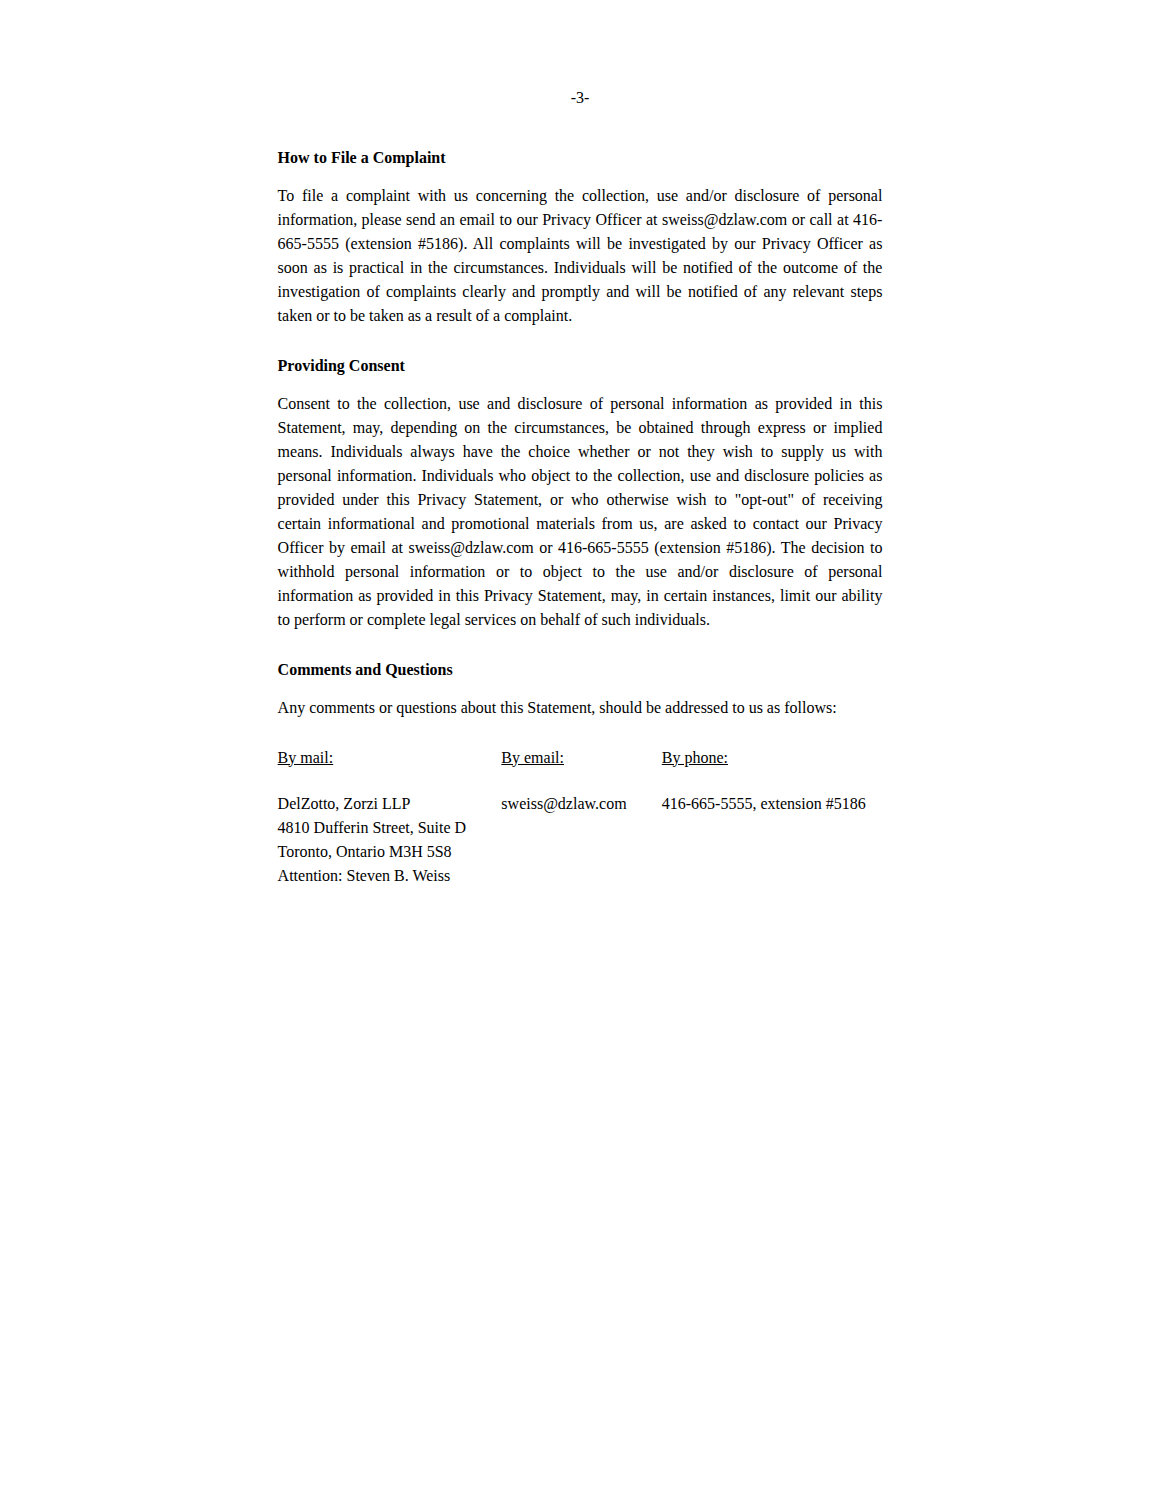-3-
How to File a Complaint
To file a complaint with us concerning the collection, use and/or disclosure of personal information, please send an email to our Privacy Officer at sweiss@dzlaw.com or call at 416-665-5555 (extension #5186). All complaints will be investigated by our Privacy Officer as soon as is practical in the circumstances. Individuals will be notified of the outcome of the investigation of complaints clearly and promptly and will be notified of any relevant steps taken or to be taken as a result of a complaint.
Providing Consent
Consent to the collection, use and disclosure of personal information as provided in this Statement, may, depending on the circumstances, be obtained through express or implied means. Individuals always have the choice whether or not they wish to supply us with personal information. Individuals who object to the collection, use and disclosure policies as provided under this Privacy Statement, or who otherwise wish to "opt-out" of receiving certain informational and promotional materials from us, are asked to contact our Privacy Officer by email at sweiss@dzlaw.com or 416-665-5555 (extension #5186). The decision to withhold personal information or to object to the use and/or disclosure of personal information as provided in this Privacy Statement, may, in certain instances, limit our ability to perform or complete legal services on behalf of such individuals.
Comments and Questions
Any comments or questions about this Statement, should be addressed to us as follows:
| By mail: | By email: | By phone: |
| --- | --- | --- |
| DelZotto, Zorzi LLP 4810 Dufferin Street, Suite D Toronto, Ontario M3H 5S8 Attention: Steven B. Weiss | sweiss@dzlaw.com | 416-665-5555, extension #5186 |